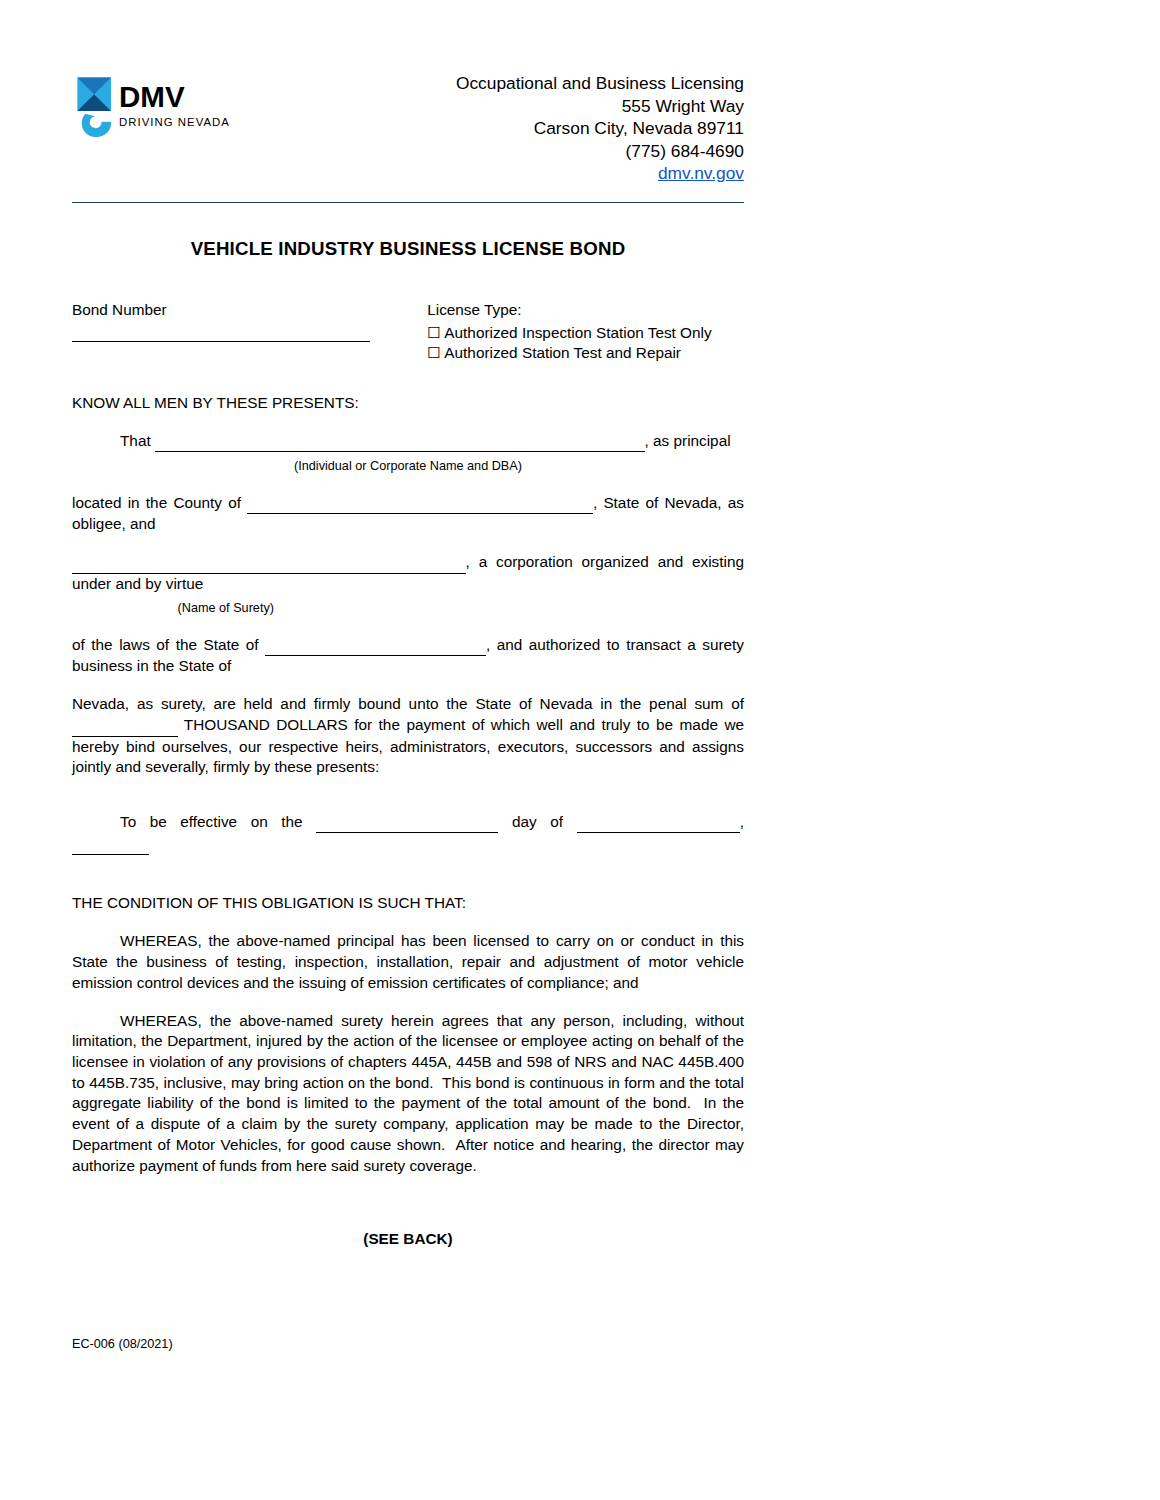DMV DRIVING NEVADA
Occupational and Business Licensing
555 Wright Way
Carson City, Nevada 89711
(775) 684-4690
dmv.nv.gov
VEHICLE INDUSTRY BUSINESS LICENSE BOND
Bond Number
License Type:
☐ Authorized Inspection Station Test Only
☐ Authorized Station Test and Repair
KNOW ALL MEN BY THESE PRESENTS:
That , as principal
(Individual or Corporate Name and DBA)
located in the County of , State of Nevada, as obligee, and
, a corporation organized and existing under and by virtue
(Name of Surety)
of the laws of the State of , and authorized to transact a surety business in the State of
Nevada, as surety, are held and firmly bound unto the State of Nevada in the penal sum of THOUSAND DOLLARS for the payment of which well and truly to be made we hereby bind ourselves, our respective heirs, administrators, executors, successors and assigns jointly and severally, firmly by these presents:
To be effective on the day of ,
THE CONDITION OF THIS OBLIGATION IS SUCH THAT:
WHEREAS, the above-named principal has been licensed to carry on or conduct in this State the business of testing, inspection, installation, repair and adjustment of motor vehicle emission control devices and the issuing of emission certificates of compliance; and
WHEREAS, the above-named surety herein agrees that any person, including, without limitation, the Department, injured by the action of the licensee or employee acting on behalf of the licensee in violation of any provisions of chapters 445A, 445B and 598 of NRS and NAC 445B.400 to 445B.735, inclusive, may bring action on the bond. This bond is continuous in form and the total aggregate liability of the bond is limited to the payment of the total amount of the bond. In the event of a dispute of a claim by the surety company, application may be made to the Director, Department of Motor Vehicles, for good cause shown. After notice and hearing, the director may authorize payment of funds from here said surety coverage.
(SEE BACK)
EC-006 (08/2021)